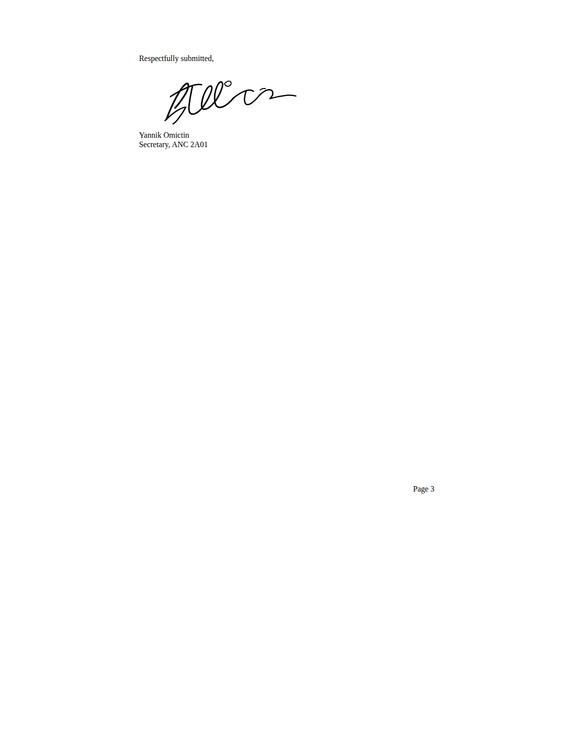Respectfully submitted,
Yannik Omictin
Secretary, ANC 2A01
Page 3